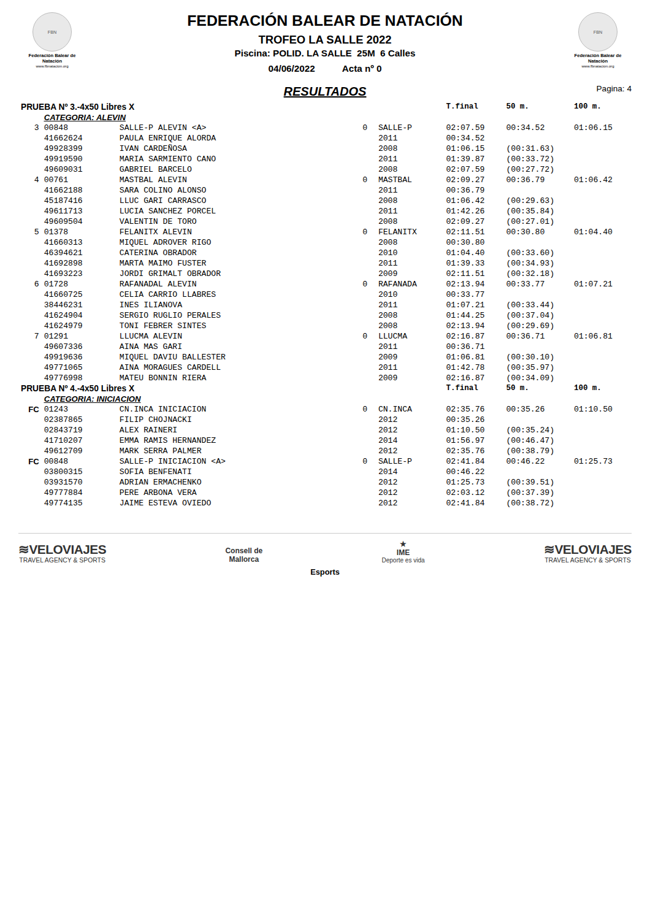FBN
Federación Balear de Nataciónwww.fbnatacion.org
FBN
Federación Balear de Nataciónwww.fbnatacion.org
FEDERACIÓN BALEAR DE NATACIÓN
TROFEO LA SALLE 2022
Piscina: POLID. LA SALLE 25M 6 Calles
04/06/2022 Acta nº 0
RESULTADOS
Pagina: 4
| PRUEBA Nº 3.-4x50 Libres X | T.final | 50 m. | 100 m. |
| | CATEGORIA: ALEVIN |
| 3 | 00848 | SALLE-P ALEVIN <A> | 0 | SALLE-P | 02:07.59 | 00:34.52 | 01:06.15 |
| | 41662624 | PAULA ENRIQUE ALORDA | 2011 | 00:34.52 | | |
| | 49928399 | IVAN CARDEÑOSA | 2008 | 01:06.15 | (00:31.63) | |
| | 49919590 | MARIA SARMIENTO CANO | 2011 | 01:39.87 | (00:33.72) | |
| | 49609031 | GABRIEL BARCELO | 2008 | 02:07.59 | (00:27.72) | |
| 4 | 00761 | MASTBAL ALEVIN | 0 | MASTBAL | 02:09.27 | 00:36.79 | 01:06.42 |
| | 41662188 | SARA COLINO ALONSO | 2011 | 00:36.79 | | |
| | 45187416 | LLUC GARI CARRASCO | 2008 | 01:06.42 | (00:29.63) | |
| | 49611713 | LUCIA SANCHEZ PORCEL | 2011 | 01:42.26 | (00:35.84) | |
| | 49609504 | VALENTIN DE TORO | 2008 | 02:09.27 | (00:27.01) | |
| 5 | 01378 | FELANITX ALEVIN | 0 | FELANITX | 02:11.51 | 00:30.80 | 01:04.40 |
| | 41660313 | MIQUEL ADROVER RIGO | 2008 | 00:30.80 | | |
| | 46394621 | CATERINA OBRADOR | 2010 | 01:04.40 | (00:33.60) | |
| | 41692898 | MARTA MAIMO FUSTER | 2011 | 01:39.33 | (00:34.93) | |
| | 41693223 | JORDI GRIMALT OBRADOR | 2009 | 02:11.51 | (00:32.18) | |
| 6 | 01728 | RAFANADAL ALEVIN | 0 | RAFANADA | 02:13.94 | 00:33.77 | 01:07.21 |
| | 41660725 | CELIA CARRIO LLABRES | 2010 | 00:33.77 | | |
| | 38446231 | INES ILIANOVA | 2011 | 01:07.21 | (00:33.44) | |
| | 41624904 | SERGIO RUGLIO PERALES | 2008 | 01:44.25 | (00:37.04) | |
| | 41624979 | TONI FEBRER SINTES | 2008 | 02:13.94 | (00:29.69) | |
| 7 | 01291 | LLUCMA ALEVIN | 0 | LLUCMA | 02:16.87 | 00:36.71 | 01:06.81 |
| | 49607336 | AINA MAS GARI | 2011 | 00:36.71 | | |
| | 49919636 | MIQUEL DAVIU BALLESTER | 2009 | 01:06.81 | (00:30.10) | |
| | 49771065 | AINA MORAGUES CARDELL | 2011 | 01:42.78 | (00:35.97) | |
| | 49776998 | MATEU BONNIN RIERA | 2009 | 02:16.87 | (00:34.09) | |
| PRUEBA Nº 4.-4x50 Libres X | T.final | 50 m. | 100 m. |
| | CATEGORIA: INICIACION |
| FC | 01243 | CN.INCA INICIACION | 0 | CN.INCA | 02:35.76 | 00:35.26 | 01:10.50 |
| | 02387865 | FILIP CHOJNACKI | 2012 | 00:35.26 | | |
| | 02843719 | ALEX RAINERI | 2012 | 01:10.50 | (00:35.24) | |
| | 41710207 | EMMA RAMIS HERNANDEZ | 2014 | 01:56.97 | (00:46.47) | |
| | 49612709 | MARK SERRA PALMER | 2012 | 02:35.76 | (00:38.79) | |
| FC | 00848 | SALLE-P INICIACION <A> | 0 | SALLE-P | 02:41.84 | 00:46.22 | 01:25.73 |
| | 03800315 | SOFIA BENFENATI | 2014 | 00:46.22 | | |
| | 03931570 | ADRIAN ERMACHENKO | 2012 | 01:25.73 | (00:39.51) | |
| | 49777884 | PERE ARBONA VERA | 2012 | 02:03.12 | (00:37.39) | |
| | 49774135 | JAIME ESTEVA OVIEDO | 2012 | 02:41.84 | (00:38.72) | |
≋VELOVIAJESTRAVEL AGENCY & SPORTS
Consell de
Mallorca
★
IMEDeporte es vida
≋VELOVIAJESTRAVEL AGENCY & SPORTS
Esports